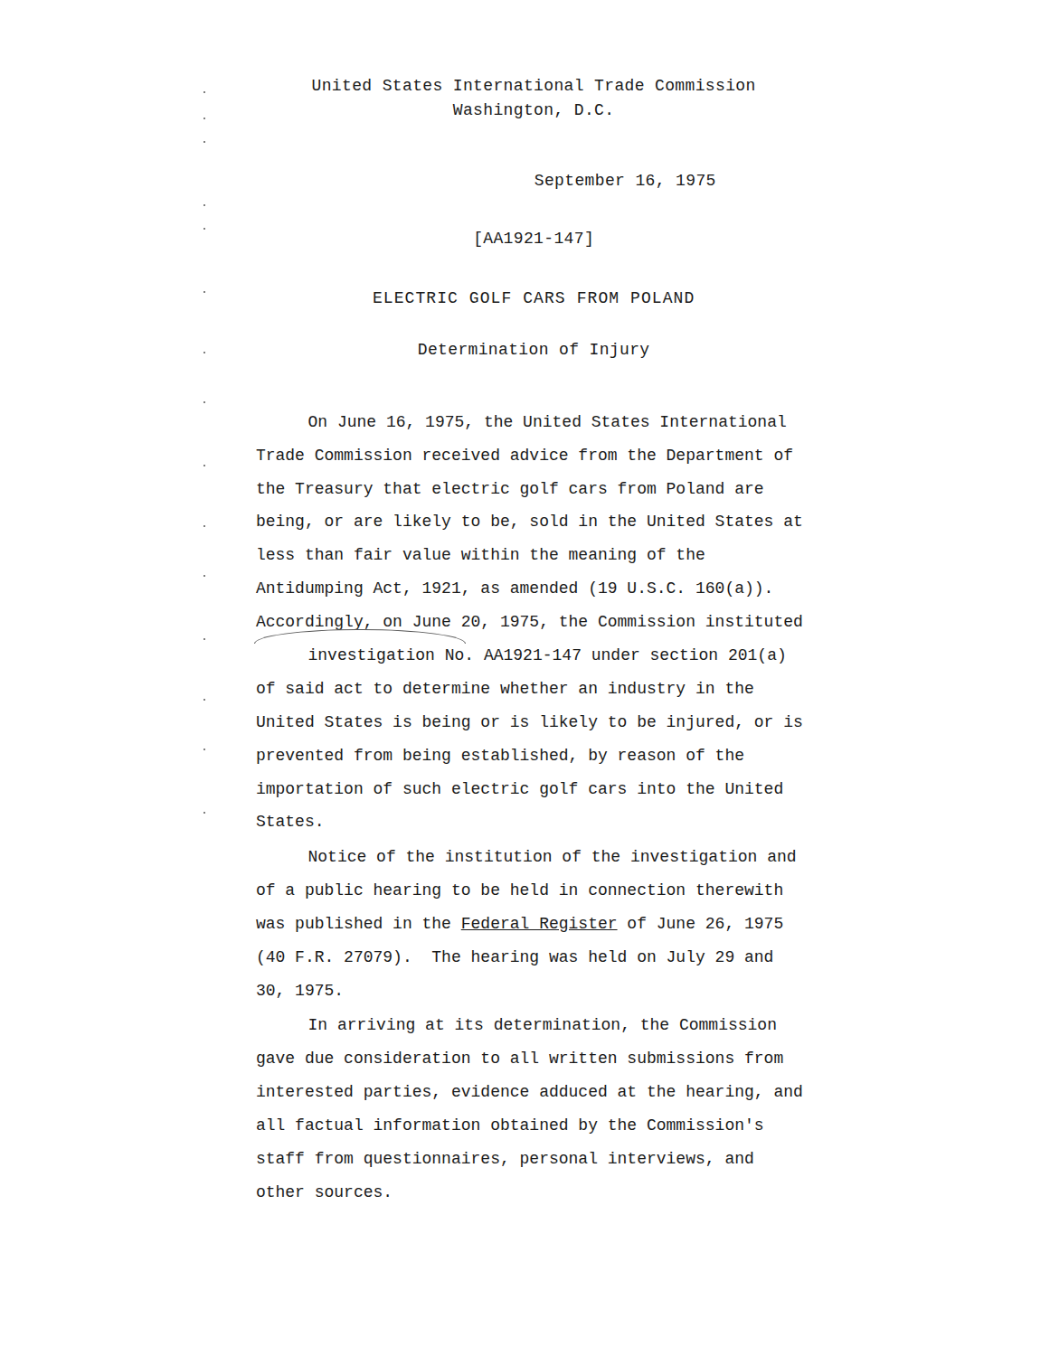United States International Trade Commission
Washington, D.C.
September 16, 1975
[AA1921-147]
ELECTRIC GOLF CARS FROM POLAND
Determination of Injury
On June 16, 1975, the United States International Trade Commission received advice from the Department of the Treasury that electric golf cars from Poland are being, or are likely to be, sold in the United States at less than fair value within the meaning of the Antidumping Act, 1921, as amended (19 U.S.C. 160(a)). Accordingly, on June 20, 1975, the Commission instituted investigation No. AA1921-147 under section 201(a) of said act to determine whether an industry in the United States is being or is likely to be injured, or is prevented from being established, by reason of the importation of such electric golf cars into the United States.
Notice of the institution of the investigation and of a public hearing to be held in connection therewith was published in the Federal Register of June 26, 1975 (40 F.R. 27079). The hearing was held on July 29 and 30, 1975.
In arriving at its determination, the Commission gave due consideration to all written submissions from interested parties, evidence adduced at the hearing, and all factual information obtained by the Commission's staff from questionnaires, personal interviews, and other sources.